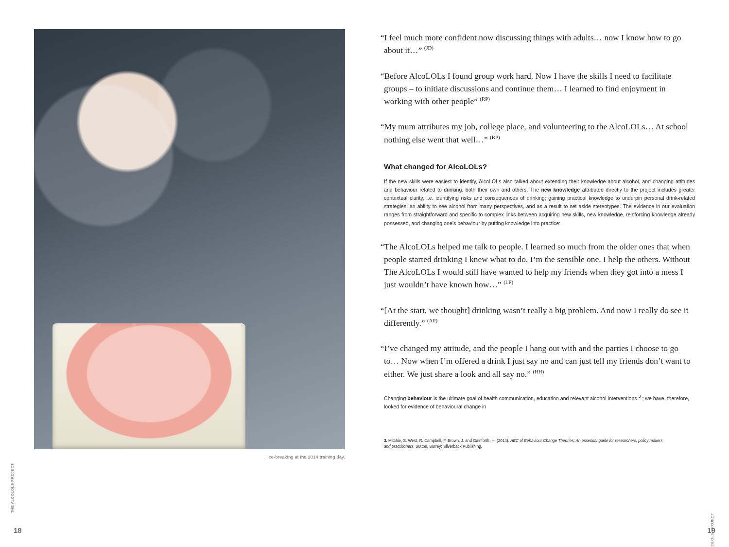Ice-breaking at the 2014 training day.
THE AlcoLOLs PROJECT
18
“I feel much more confident now discussing things with adults… now I know how to go about it…” (JD)
“Before AlcoLOLs I found group work hard. Now I have the skills I need to facilitate groups – to initiate discussions and continue them… I learned to find enjoyment in working with other people” (RP)
“My mum attributes my job, college place, and volunteering to the AlcoLOLs… At school nothing else went that well…” (RP)
What changed for AlcoLOLs?
If the new skills were easiest to identify, AlcoLOLs also talked about extending their knowledge about alcohol, and changing attitudes and behaviour related to drinking, both their own and others. The new knowledge attributed directly to the project includes greater contextual clarity, i.e. identifying risks and consequences of drinking; gaining practical knowledge to underpin personal drink-related strategies; an ability to see alcohol from many perspectives, and as a result to set aside stereotypes. The evidence in our evaluation ranges from straightforward and specific to complex links between acquiring new skills, new knowledge, reinforcing knowledge already possessed, and changing one’s behaviour by putting knowledge into practice:
“The AlcoLOLs helped me talk to people. I learned so much from the older ones that when people started drinking I knew what to do. I’m the sensible one. I help the others. Without The AlcoLOLs I would still have wanted to help my friends when they got into a mess I just wouldn’t have known how…” (LP)
“[At the start, we thought] drinking wasn’t really a big problem. And now I really do see it differently.” (AP)
“I’ve changed my attitude, and the people I hang out with and the parties I choose to go to… Now when I’m offered a drink I just say no and can just tell my friends don’t want to either. We just share a look and all say no.” (HH)
Changing behaviour is the ultimate goal of health communication, education and relevant alcohol interventions 3 ; we have, therefore, looked for evidence of behavioural change in
3. Mitchie, S. West, R. Campbell, F. Brown, J. and Gainforth, H. (2014). ABC of Behaviour Change Theories: An essential guide for researchers, policy makers and practitioners. Sutton, Surrey: Silverback Publishing.
THE AlcoLOLs PROJECT
19